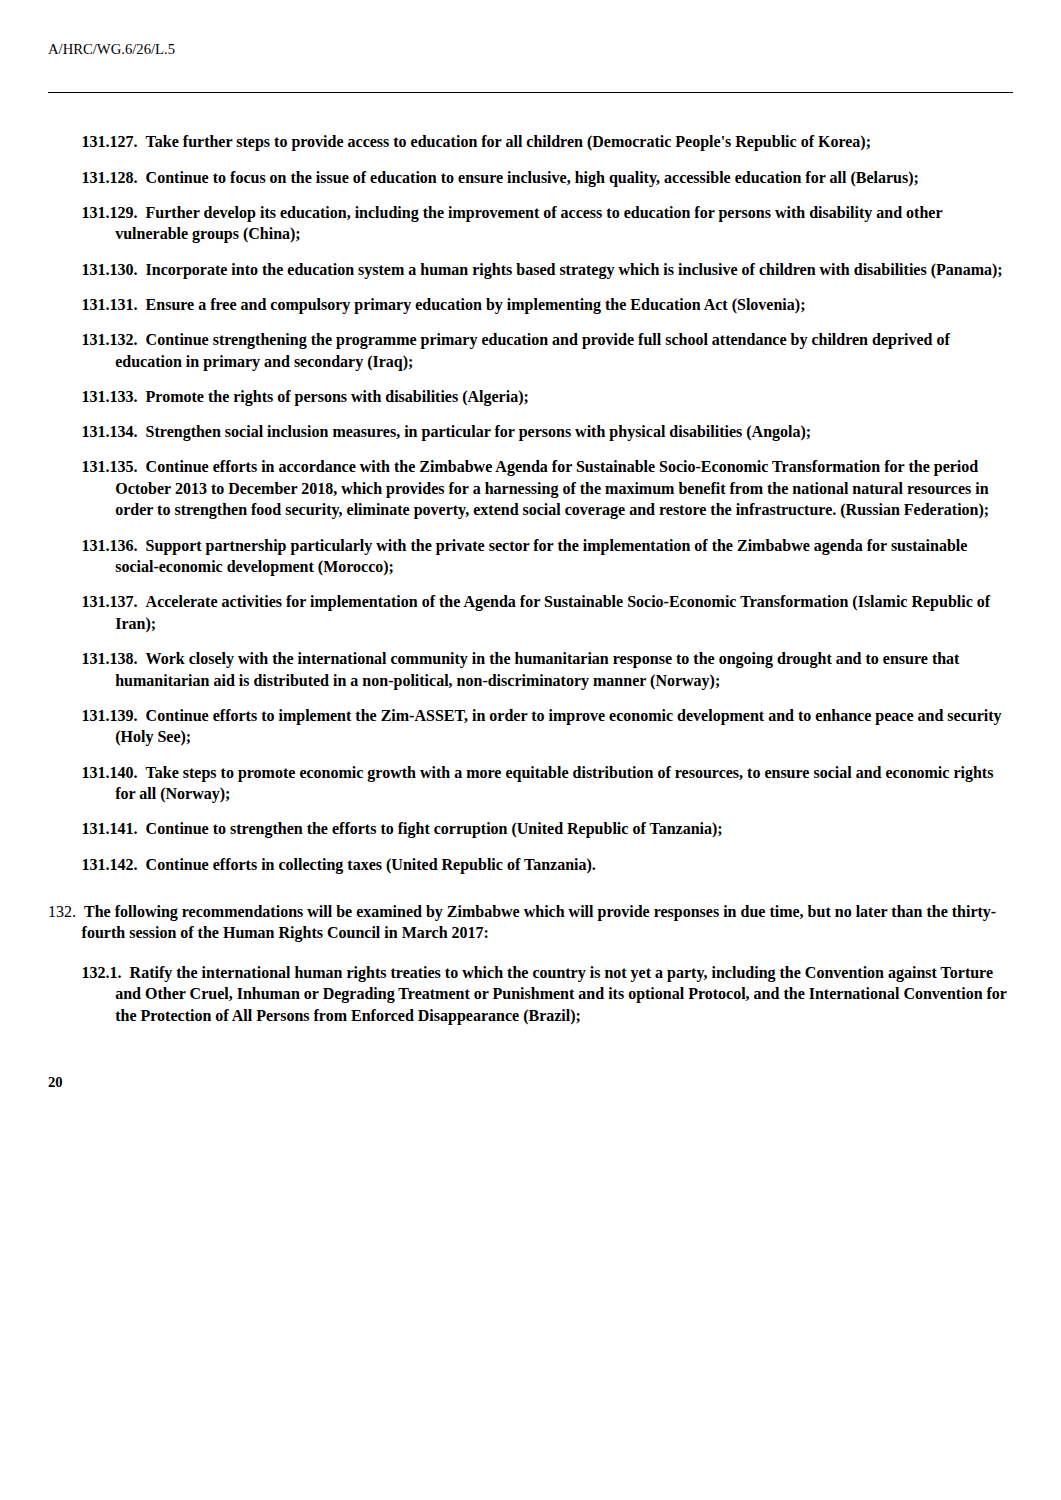A/HRC/WG.6/26/L.5
131.127. Take further steps to provide access to education for all children (Democratic People's Republic of Korea);
131.128. Continue to focus on the issue of education to ensure inclusive, high quality, accessible education for all (Belarus);
131.129. Further develop its education, including the improvement of access to education for persons with disability and other vulnerable groups (China);
131.130. Incorporate into the education system a human rights based strategy which is inclusive of children with disabilities (Panama);
131.131. Ensure a free and compulsory primary education by implementing the Education Act (Slovenia);
131.132. Continue strengthening the programme primary education and provide full school attendance by children deprived of education in primary and secondary (Iraq);
131.133. Promote the rights of persons with disabilities (Algeria);
131.134. Strengthen social inclusion measures, in particular for persons with physical disabilities (Angola);
131.135. Continue efforts in accordance with the Zimbabwe Agenda for Sustainable Socio-Economic Transformation for the period October 2013 to December 2018, which provides for a harnessing of the maximum benefit from the national natural resources in order to strengthen food security, eliminate poverty, extend social coverage and restore the infrastructure. (Russian Federation);
131.136. Support partnership particularly with the private sector for the implementation of the Zimbabwe agenda for sustainable social-economic development (Morocco);
131.137. Accelerate activities for implementation of the Agenda for Sustainable Socio-Economic Transformation (Islamic Republic of Iran);
131.138. Work closely with the international community in the humanitarian response to the ongoing drought and to ensure that humanitarian aid is distributed in a non-political, non-discriminatory manner (Norway);
131.139. Continue efforts to implement the Zim-ASSET, in order to improve economic development and to enhance peace and security (Holy See);
131.140. Take steps to promote economic growth with a more equitable distribution of resources, to ensure social and economic rights for all (Norway);
131.141. Continue to strengthen the efforts to fight corruption (United Republic of Tanzania);
131.142. Continue efforts in collecting taxes (United Republic of Tanzania).
132. The following recommendations will be examined by Zimbabwe which will provide responses in due time, but no later than the thirty-fourth session of the Human Rights Council in March 2017:
132.1. Ratify the international human rights treaties to which the country is not yet a party, including the Convention against Torture and Other Cruel, Inhuman or Degrading Treatment or Punishment and its optional Protocol, and the International Convention for the Protection of All Persons from Enforced Disappearance (Brazil);
20